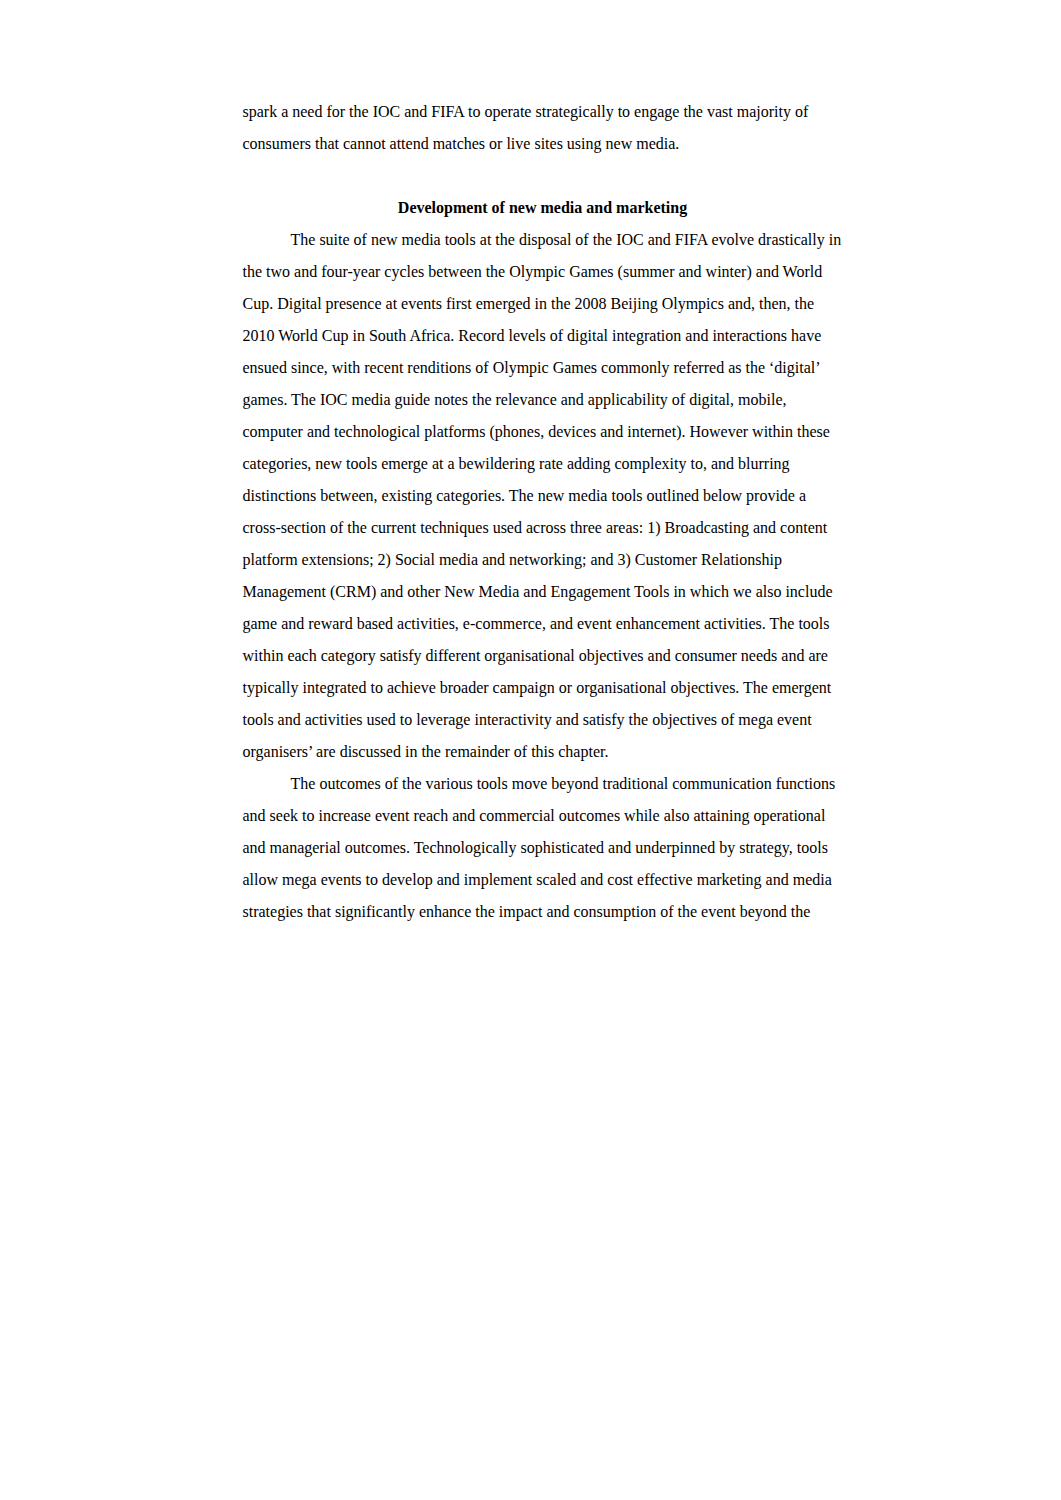spark a need for the IOC and FIFA to operate strategically to engage the vast majority of consumers that cannot attend matches or live sites using new media.
Development of new media and marketing
The suite of new media tools at the disposal of the IOC and FIFA evolve drastically in the two and four-year cycles between the Olympic Games (summer and winter) and World Cup. Digital presence at events first emerged in the 2008 Beijing Olympics and, then, the 2010 World Cup in South Africa. Record levels of digital integration and interactions have ensued since, with recent renditions of Olympic Games commonly referred as the ‘digital’ games. The IOC media guide notes the relevance and applicability of digital, mobile, computer and technological platforms (phones, devices and internet). However within these categories, new tools emerge at a bewildering rate adding complexity to, and blurring distinctions between, existing categories. The new media tools outlined below provide a cross-section of the current techniques used across three areas: 1) Broadcasting and content platform extensions; 2) Social media and networking; and 3) Customer Relationship Management (CRM) and other New Media and Engagement Tools in which we also include game and reward based activities, e-commerce, and event enhancement activities. The tools within each category satisfy different organisational objectives and consumer needs and are typically integrated to achieve broader campaign or organisational objectives. The emergent tools and activities used to leverage interactivity and satisfy the objectives of mega event organisers’ are discussed in the remainder of this chapter.
The outcomes of the various tools move beyond traditional communication functions and seek to increase event reach and commercial outcomes while also attaining operational and managerial outcomes. Technologically sophisticated and underpinned by strategy, tools allow mega events to develop and implement scaled and cost effective marketing and media strategies that significantly enhance the impact and consumption of the event beyond the